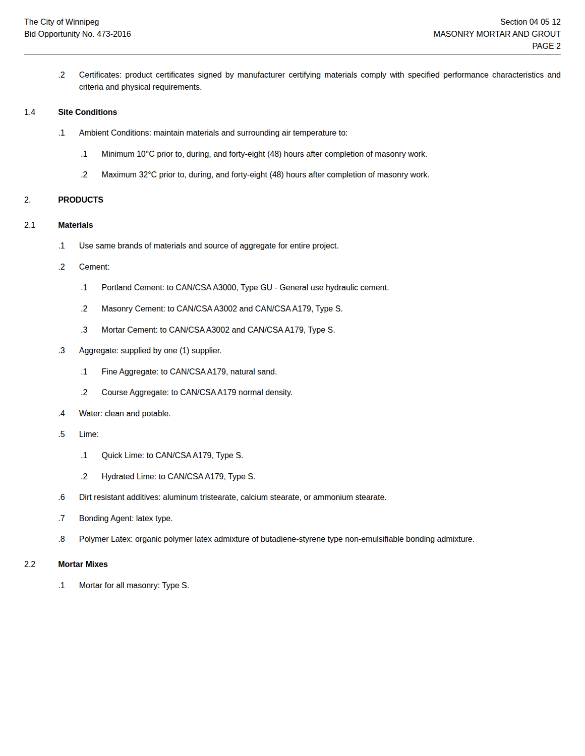The City of Winnipeg
Bid Opportunity No. 473-2016
Section 04 05 12
MASONRY MORTAR AND GROUT
PAGE 2
.2 Certificates: product certificates signed by manufacturer certifying materials comply with specified performance characteristics and criteria and physical requirements.
1.4 Site Conditions
.1 Ambient Conditions: maintain materials and surrounding air temperature to:
.1 Minimum 10°C prior to, during, and forty-eight (48) hours after completion of masonry work.
.2 Maximum 32°C prior to, during, and forty-eight (48) hours after completion of masonry work.
2. PRODUCTS
2.1 Materials
.1 Use same brands of materials and source of aggregate for entire project.
.2 Cement:
.1 Portland Cement: to CAN/CSA A3000, Type GU - General use hydraulic cement.
.2 Masonry Cement: to CAN/CSA A3002 and CAN/CSA A179, Type S.
.3 Mortar Cement: to CAN/CSA A3002 and CAN/CSA A179, Type S.
.3 Aggregate: supplied by one (1) supplier.
.1 Fine Aggregate: to CAN/CSA A179, natural sand.
.2 Course Aggregate: to CAN/CSA A179 normal density.
.4 Water: clean and potable.
.5 Lime:
.1 Quick Lime: to CAN/CSA A179, Type S.
.2 Hydrated Lime: to CAN/CSA A179, Type S.
.6 Dirt resistant additives: aluminum tristearate, calcium stearate, or ammonium stearate.
.7 Bonding Agent: latex type.
.8 Polymer Latex: organic polymer latex admixture of butadiene-styrene type non-emulsifiable bonding admixture.
2.2 Mortar Mixes
.1 Mortar for all masonry: Type S.